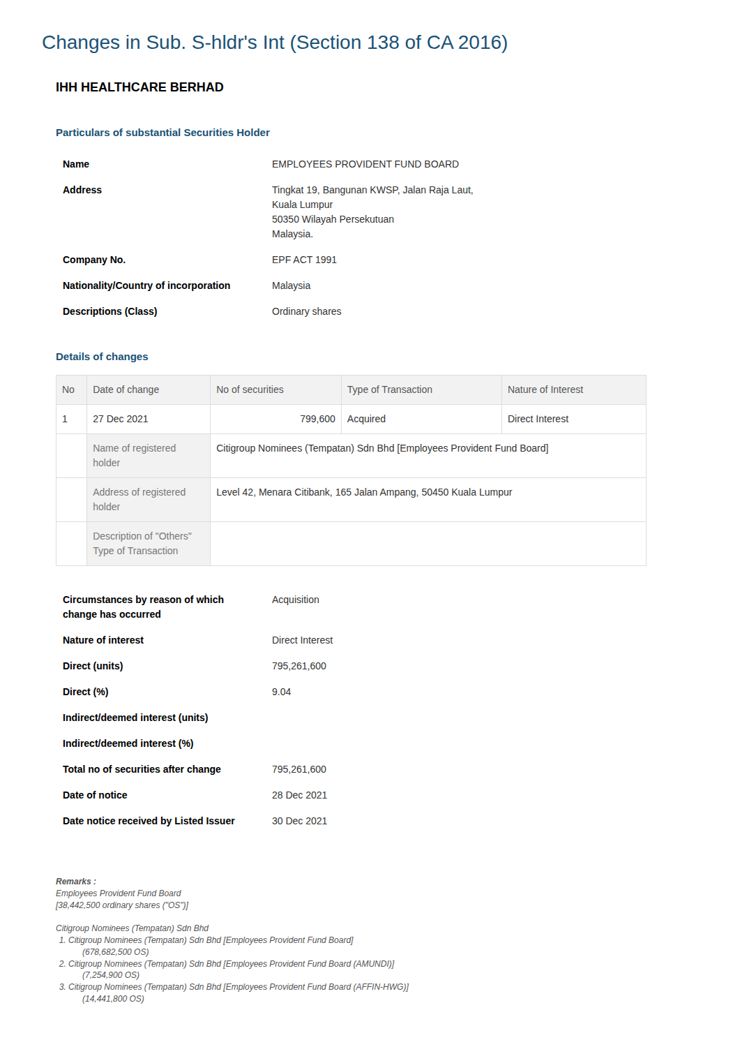Changes in Sub. S-hldr's Int (Section 138 of CA 2016)
IHH HEALTHCARE BERHAD
Particulars of substantial Securities Holder
| Name | EMPLOYEES PROVIDENT FUND BOARD |
| Address | Tingkat 19, Bangunan KWSP, Jalan Raja Laut, Kuala Lumpur 50350 Wilayah Persekutuan Malaysia. |
| Company No. | EPF ACT 1991 |
| Nationality/Country of incorporation | Malaysia |
| Descriptions (Class) | Ordinary shares |
Details of changes
| No | Date of change | No of securities | Type of Transaction | Nature of Interest |
| --- | --- | --- | --- | --- |
| 1 | 27 Dec 2021 | 799,600 | Acquired | Direct Interest |
| | Name of registered holder | Citigroup Nominees (Tempatan) Sdn Bhd [Employees Provident Fund Board] |
| | Address of registered holder | Level 42, Menara Citibank, 165 Jalan Ampang, 50450 Kuala Lumpur |
| | Description of "Others" Type of Transaction | |
| Circumstances by reason of which change has occurred | Acquisition |
| Nature of interest | Direct Interest |
| Direct (units) | 795,261,600 |
| Direct (%) | 9.04 |
| Indirect/deemed interest (units) | |
| Indirect/deemed interest (%) | |
| Total no of securities after change | 795,261,600 |
| Date of notice | 28 Dec 2021 |
| Date notice received by Listed Issuer | 30 Dec 2021 |
Remarks :
Employees Provident Fund Board
[38,442,500 ordinary shares ("OS")]
Citigroup Nominees (Tempatan) Sdn Bhd
Citigroup Nominees (Tempatan) Sdn Bhd [Employees Provident Fund Board]
(678,682,500 OS)
Citigroup Nominees (Tempatan) Sdn Bhd [Employees Provident Fund Board (AMUNDI)]
(7,254,900 OS)
Citigroup Nominees (Tempatan) Sdn Bhd [Employees Provident Fund Board (AFFIN-HWG)]
(14,441,800 OS)